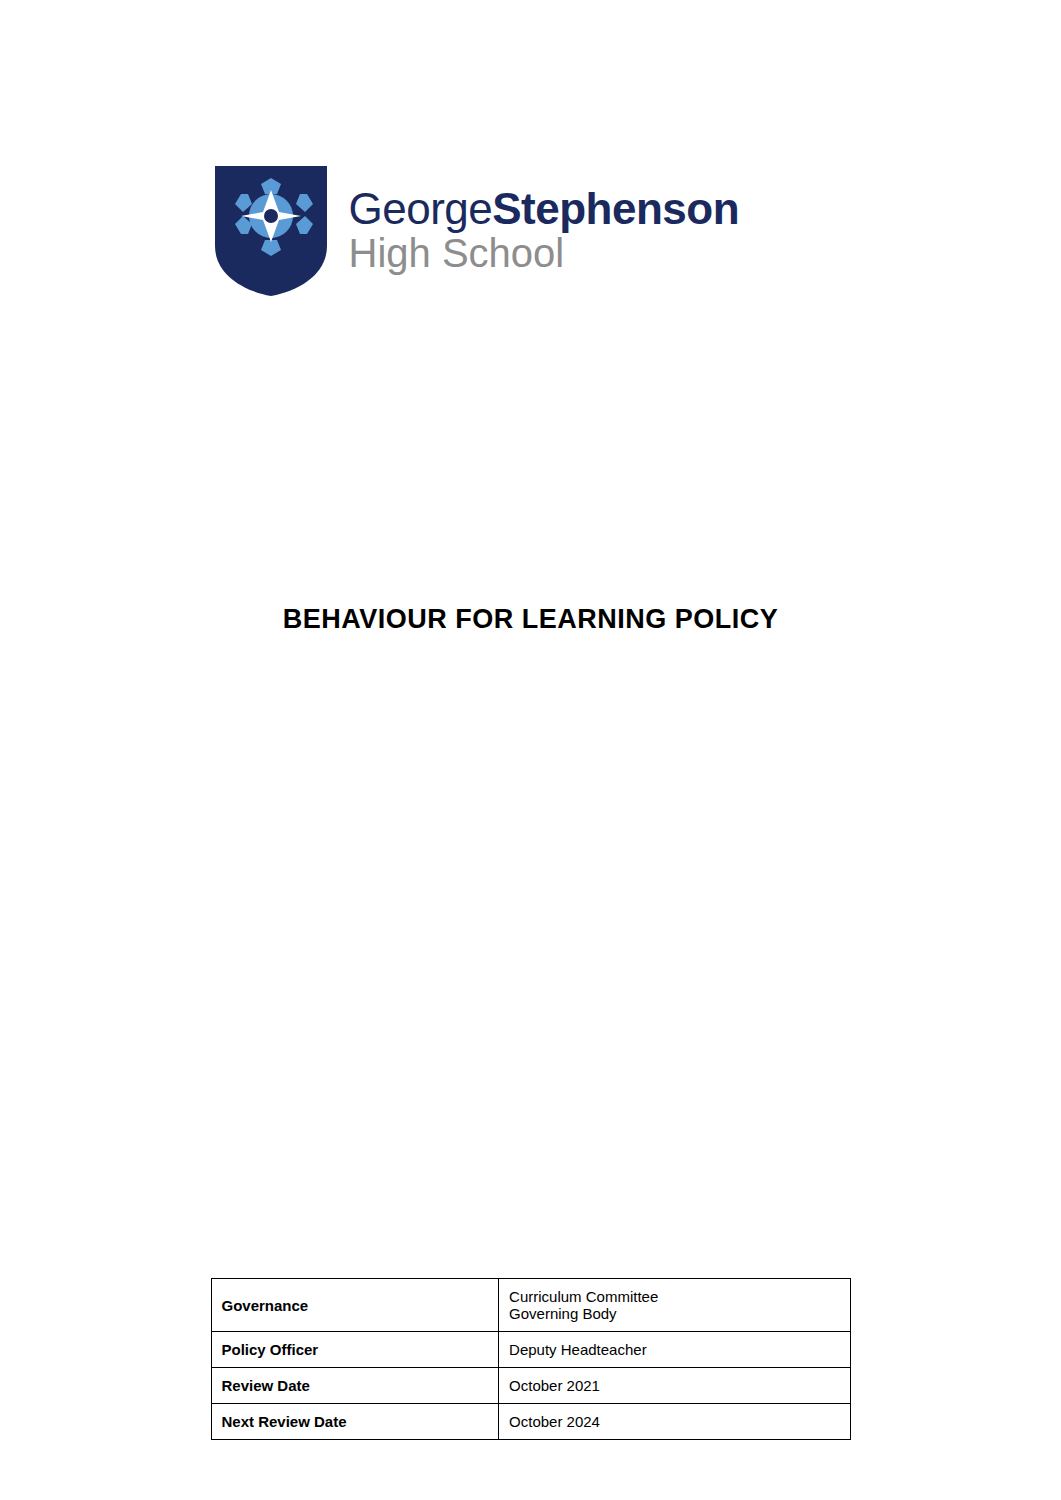GeorgeStephenson
High School
BEHAVIOUR FOR LEARNING POLICY
| Governance | Curriculum Committee Governing Body |
| Policy Officer | Deputy Headteacher |
| Review Date | October 2021 |
| Next Review Date | October 2024 |